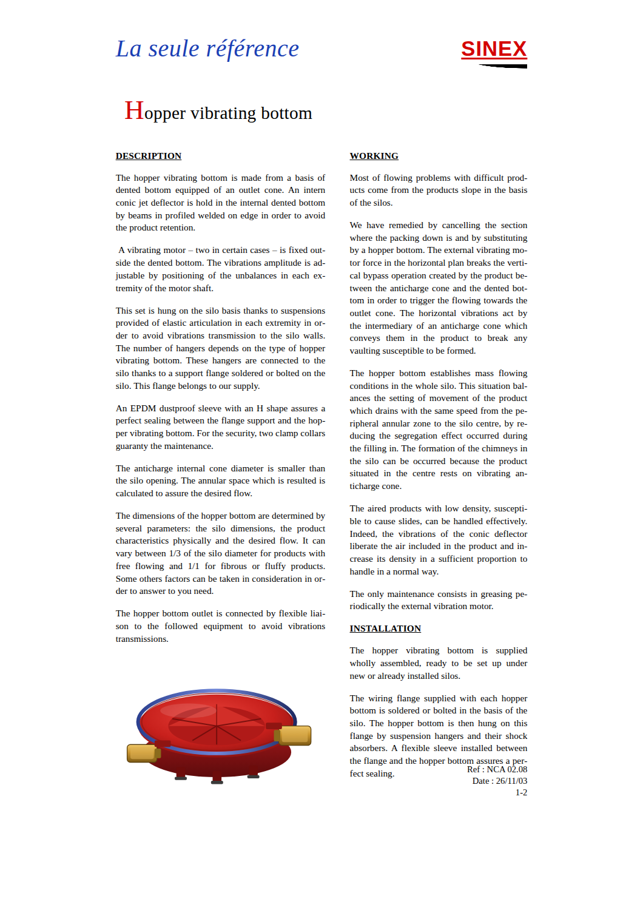La seule référence
SINEX
Hopper vibrating bottom
DESCRIPTION
The hopper vibrating bottom is made from a basis of dented bottom equipped of an outlet cone. An intern conic jet deflector is hold in the internal dented bottom by beams in profiled welded on edge in order to avoid the product retention.
A vibrating motor – two in certain cases – is fixed outside the dented bottom. The vibrations amplitude is adjustable by positioning of the unbalances in each extremity of the motor shaft.
This set is hung on the silo basis thanks to suspensions provided of elastic articulation in each extremity in order to avoid vibrations transmission to the silo walls. The number of hangers depends on the type of hopper vibrating bottom. These hangers are connected to the silo thanks to a support flange soldered or bolted on the silo. This flange belongs to our supply.
An EPDM dustproof sleeve with an H shape assures a perfect sealing between the flange support and the hopper vibrating bottom. For the security, two clamp collars guaranty the maintenance.
The anticharge internal cone diameter is smaller than the silo opening. The annular space which is resulted is calculated to assure the desired flow.
The dimensions of the hopper bottom are determined by several parameters: the silo dimensions, the product characteristics physically and the desired flow. It can vary between 1/3 of the silo diameter for products with free flowing and 1/1 for fibrous or fluffy products. Some others factors can be taken in consideration in order to answer to you need.
The hopper bottom outlet is connected by flexible liaison to the followed equipment to avoid vibrations transmissions.
WORKING
Most of flowing problems with difficult products come from the products slope in the basis of the silos.
We have remedied by cancelling the section where the packing down is and by substituting by a hopper bottom. The external vibrating motor force in the horizontal plan breaks the vertical bypass operation created by the product between the anticharge cone and the dented bottom in order to trigger the flowing towards the outlet cone. The horizontal vibrations act by the intermediary of an anticharge cone which conveys them in the product to break any vaulting susceptible to be formed.
The hopper bottom establishes mass flowing conditions in the whole silo. This situation balances the setting of movement of the product which drains with the same speed from the peripheral annular zone to the silo centre, by reducing the segregation effect occurred during the filling in. The formation of the chimneys in the silo can be occurred because the product situated in the centre rests on vibrating anticharge cone.
The aired products with low density, susceptible to cause slides, can be handled effectively. Indeed, the vibrations of the conic deflector liberate the air included in the product and increase its density in a sufficient proportion to handle in a normal way.
The only maintenance consists in greasing periodically the external vibration motor.
INSTALLATION
The hopper vibrating bottom is supplied wholly assembled, ready to be set up under new or already installed silos.
The wiring flange supplied with each hopper bottom is soldered or bolted in the basis of the silo. The hopper bottom is then hung on this flange by suspension hangers and their shock absorbers. A flexible sleeve installed between the flange and the hopper bottom assures a perfect sealing.
Ref : NCA 02.08
Date : 26/11/03
1-2